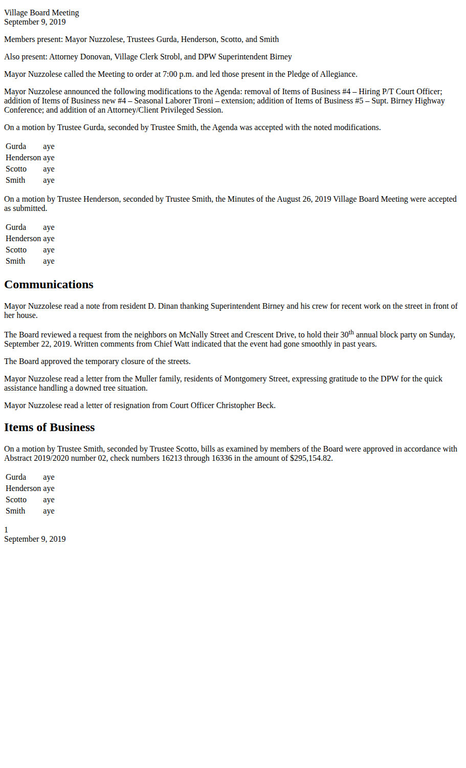Village Board Meeting
September 9, 2019
Members present: Mayor Nuzzolese, Trustees Gurda, Henderson, Scotto, and Smith
Also present: Attorney Donovan, Village Clerk Strobl, and DPW Superintendent Birney
Mayor Nuzzolese called the Meeting to order at 7:00 p.m. and led those present in the Pledge of Allegiance.
Mayor Nuzzolese announced the following modifications to the Agenda: removal of Items of Business #4 – Hiring P/T Court Officer; addition of Items of Business new #4 – Seasonal Laborer Tironi – extension; addition of Items of Business #5 – Supt. Birney Highway Conference; and addition of an Attorney/Client Privileged Session.
On a motion by Trustee Gurda, seconded by Trustee Smith, the Agenda was accepted with the noted modifications.
| Gurda | aye |
| Henderson | aye |
| Scotto | aye |
| Smith | aye |
On a motion by Trustee Henderson, seconded by Trustee Smith, the Minutes of the August 26, 2019 Village Board Meeting were accepted as submitted.
| Gurda | aye |
| Henderson | aye |
| Scotto | aye |
| Smith | aye |
Communications
Mayor Nuzzolese read a note from resident D. Dinan thanking Superintendent Birney and his crew for recent work on the street in front of her house.
The Board reviewed a request from the neighbors on McNally Street and Crescent Drive, to hold their 30th annual block party on Sunday, September 22, 2019. Written comments from Chief Watt indicated that the event had gone smoothly in past years.
The Board approved the temporary closure of the streets.
Mayor Nuzzolese read a letter from the Muller family, residents of Montgomery Street, expressing gratitude to the DPW for the quick assistance handling a downed tree situation.
Mayor Nuzzolese read a letter of resignation from Court Officer Christopher Beck.
Items of Business
On a motion by Trustee Smith, seconded by Trustee Scotto, bills as examined by members of the Board were approved in accordance with Abstract 2019/2020 number 02, check numbers 16213 through 16336 in the amount of $295,154.82.
| Gurda | aye |
| Henderson | aye |
| Scotto | aye |
| Smith | aye |
1
September 9, 2019